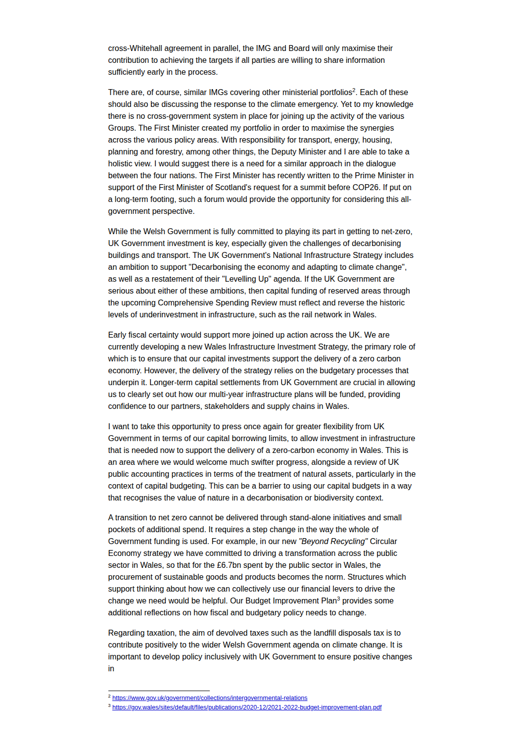cross-Whitehall agreement in parallel, the IMG and Board will only maximise their contribution to achieving the targets if all parties are willing to share information sufficiently early in the process.
There are, of course, similar IMGs covering other ministerial portfolios2. Each of these should also be discussing the response to the climate emergency. Yet to my knowledge there is no cross-government system in place for joining up the activity of the various Groups. The First Minister created my portfolio in order to maximise the synergies across the various policy areas. With responsibility for transport, energy, housing, planning and forestry, among other things, the Deputy Minister and I are able to take a holistic view. I would suggest there is a need for a similar approach in the dialogue between the four nations. The First Minister has recently written to the Prime Minister in support of the First Minister of Scotland's request for a summit before COP26. If put on a long-term footing, such a forum would provide the opportunity for considering this all-government perspective.
While the Welsh Government is fully committed to playing its part in getting to net-zero, UK Government investment is key, especially given the challenges of decarbonising buildings and transport. The UK Government's National Infrastructure Strategy includes an ambition to support "Decarbonising the economy and adapting to climate change", as well as a restatement of their "Levelling Up" agenda. If the UK Government are serious about either of these ambitions, then capital funding of reserved areas through the upcoming Comprehensive Spending Review must reflect and reverse the historic levels of underinvestment in infrastructure, such as the rail network in Wales.
Early fiscal certainty would support more joined up action across the UK. We are currently developing a new Wales Infrastructure Investment Strategy, the primary role of which is to ensure that our capital investments support the delivery of a zero carbon economy. However, the delivery of the strategy relies on the budgetary processes that underpin it. Longer-term capital settlements from UK Government are crucial in allowing us to clearly set out how our multi-year infrastructure plans will be funded, providing confidence to our partners, stakeholders and supply chains in Wales.
I want to take this opportunity to press once again for greater flexibility from UK Government in terms of our capital borrowing limits, to allow investment in infrastructure that is needed now to support the delivery of a zero-carbon economy in Wales. This is an area where we would welcome much swifter progress, alongside a review of UK public accounting practices in terms of the treatment of natural assets, particularly in the context of capital budgeting. This can be a barrier to using our capital budgets in a way that recognises the value of nature in a decarbonisation or biodiversity context.
A transition to net zero cannot be delivered through stand-alone initiatives and small pockets of additional spend. It requires a step change in the way the whole of Government funding is used. For example, in our new "Beyond Recycling" Circular Economy strategy we have committed to driving a transformation across the public sector in Wales, so that for the £6.7bn spent by the public sector in Wales, the procurement of sustainable goods and products becomes the norm. Structures which support thinking about how we can collectively use our financial levers to drive the change we need would be helpful. Our Budget Improvement Plan3 provides some additional reflections on how fiscal and budgetary policy needs to change.
Regarding taxation, the aim of devolved taxes such as the landfill disposals tax is to contribute positively to the wider Welsh Government agenda on climate change. It is important to develop policy inclusively with UK Government to ensure positive changes in
2 https://www.gov.uk/government/collections/intergovernmental-relations
3 https://gov.wales/sites/default/files/publications/2020-12/2021-2022-budget-improvement-plan.pdf